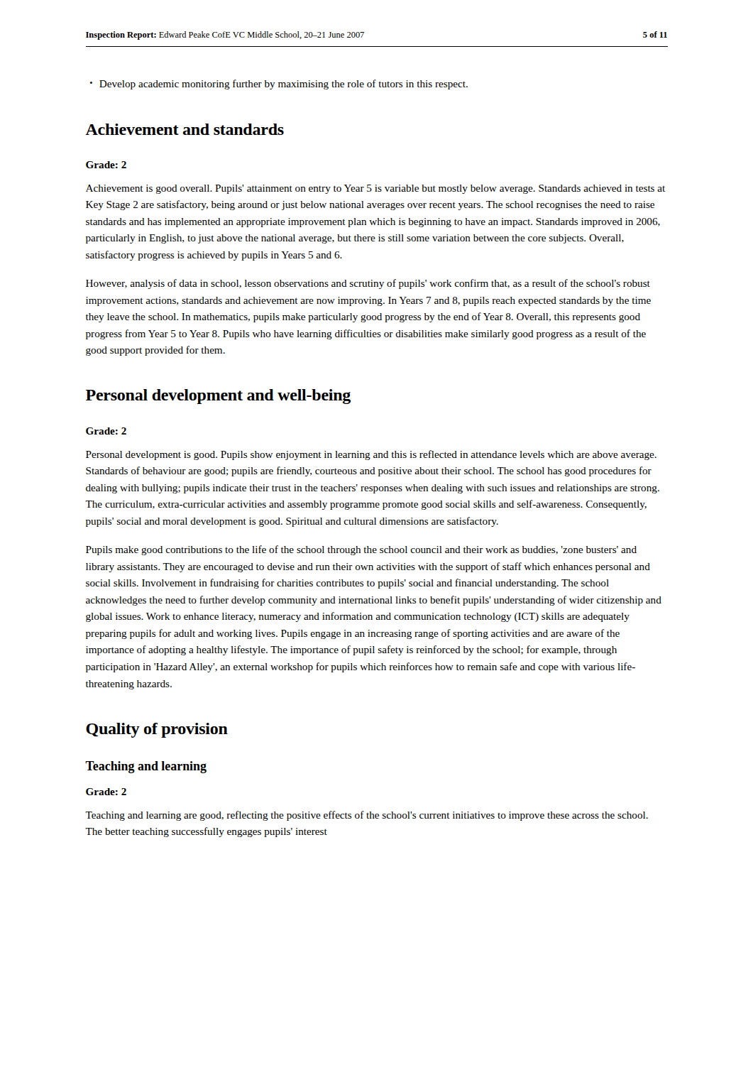Inspection Report: Edward Peake CofE VC Middle School, 20–21 June 2007 5 of 11
Develop academic monitoring further by maximising the role of tutors in this respect.
Achievement and standards
Grade: 2
Achievement is good overall. Pupils' attainment on entry to Year 5 is variable but mostly below average. Standards achieved in tests at Key Stage 2 are satisfactory, being around or just below national averages over recent years. The school recognises the need to raise standards and has implemented an appropriate improvement plan which is beginning to have an impact. Standards improved in 2006, particularly in English, to just above the national average, but there is still some variation between the core subjects. Overall, satisfactory progress is achieved by pupils in Years 5 and 6.
However, analysis of data in school, lesson observations and scrutiny of pupils' work confirm that, as a result of the school's robust improvement actions, standards and achievement are now improving. In Years 7 and 8, pupils reach expected standards by the time they leave the school. In mathematics, pupils make particularly good progress by the end of Year 8. Overall, this represents good progress from Year 5 to Year 8. Pupils who have learning difficulties or disabilities make similarly good progress as a result of the good support provided for them.
Personal development and well-being
Grade: 2
Personal development is good. Pupils show enjoyment in learning and this is reflected in attendance levels which are above average. Standards of behaviour are good; pupils are friendly, courteous and positive about their school. The school has good procedures for dealing with bullying; pupils indicate their trust in the teachers' responses when dealing with such issues and relationships are strong. The curriculum, extra-curricular activities and assembly programme promote good social skills and self-awareness. Consequently, pupils' social and moral development is good. Spiritual and cultural dimensions are satisfactory.
Pupils make good contributions to the life of the school through the school council and their work as buddies, 'zone busters' and library assistants. They are encouraged to devise and run their own activities with the support of staff which enhances personal and social skills. Involvement in fundraising for charities contributes to pupils' social and financial understanding. The school acknowledges the need to further develop community and international links to benefit pupils' understanding of wider citizenship and global issues. Work to enhance literacy, numeracy and information and communication technology (ICT) skills are adequately preparing pupils for adult and working lives. Pupils engage in an increasing range of sporting activities and are aware of the importance of adopting a healthy lifestyle. The importance of pupil safety is reinforced by the school; for example, through participation in 'Hazard Alley', an external workshop for pupils which reinforces how to remain safe and cope with various life-threatening hazards.
Quality of provision
Teaching and learning
Grade: 2
Teaching and learning are good, reflecting the positive effects of the school's current initiatives to improve these across the school. The better teaching successfully engages pupils' interest